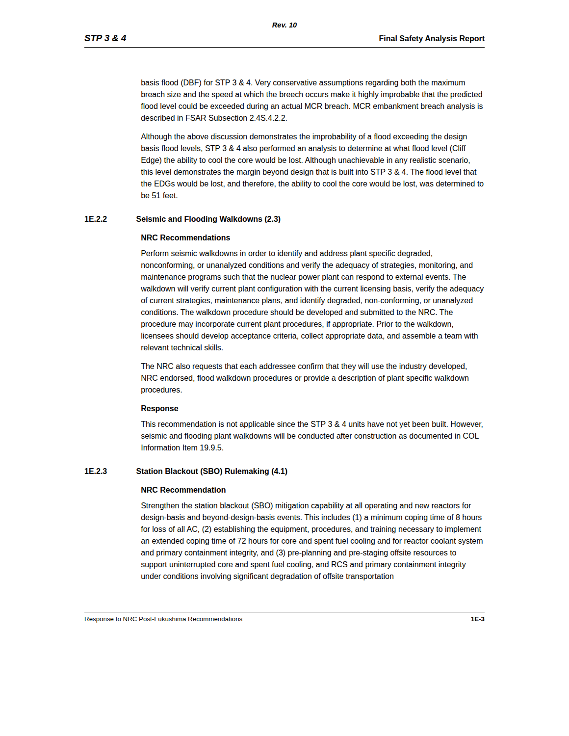Rev. 10
STP 3 & 4
Final Safety Analysis Report
basis flood (DBF) for STP 3 & 4. Very conservative assumptions regarding both the maximum breach size and the speed at which the breech occurs make it highly improbable that the predicted flood level could be exceeded during an actual MCR breach. MCR embankment breach analysis is described in FSAR Subsection 2.4S.4.2.2.
Although the above discussion demonstrates the improbability of a flood exceeding the design basis flood levels, STP 3 & 4 also performed an analysis to determine at what flood level (Cliff Edge) the ability to cool the core would be lost. Although unachievable in any realistic scenario, this level demonstrates the margin beyond design that is built into STP 3 & 4. The flood level that the EDGs would be lost, and therefore, the ability to cool the core would be lost, was determined to be 51 feet.
1E.2.2 Seismic and Flooding Walkdowns (2.3)
NRC Recommendations
Perform seismic walkdowns in order to identify and address plant specific degraded, nonconforming, or unanalyzed conditions and verify the adequacy of strategies, monitoring, and maintenance programs such that the nuclear power plant can respond to external events. The walkdown will verify current plant configuration with the current licensing basis, verify the adequacy of current strategies, maintenance plans, and identify degraded, non-conforming, or unanalyzed conditions. The walkdown procedure should be developed and submitted to the NRC. The procedure may incorporate current plant procedures, if appropriate. Prior to the walkdown, licensees should develop acceptance criteria, collect appropriate data, and assemble a team with relevant technical skills.
The NRC also requests that each addressee confirm that they will use the industry developed, NRC endorsed, flood walkdown procedures or provide a description of plant specific walkdown procedures.
Response
This recommendation is not applicable since the STP 3 & 4 units have not yet been built. However, seismic and flooding plant walkdowns will be conducted after construction as documented in COL Information Item 19.9.5.
1E.2.3 Station Blackout (SBO) Rulemaking (4.1)
NRC Recommendation
Strengthen the station blackout (SBO) mitigation capability at all operating and new reactors for design-basis and beyond-design-basis events. This includes (1) a minimum coping time of 8 hours for loss of all AC, (2) establishing the equipment, procedures, and training necessary to implement an extended coping time of 72 hours for core and spent fuel cooling and for reactor coolant system and primary containment integrity, and (3) pre-planning and pre-staging offsite resources to support uninterrupted core and spent fuel cooling, and RCS and primary containment integrity under conditions involving significant degradation of offsite transportation
Response to NRC Post-Fukushima Recommendations
1E-3